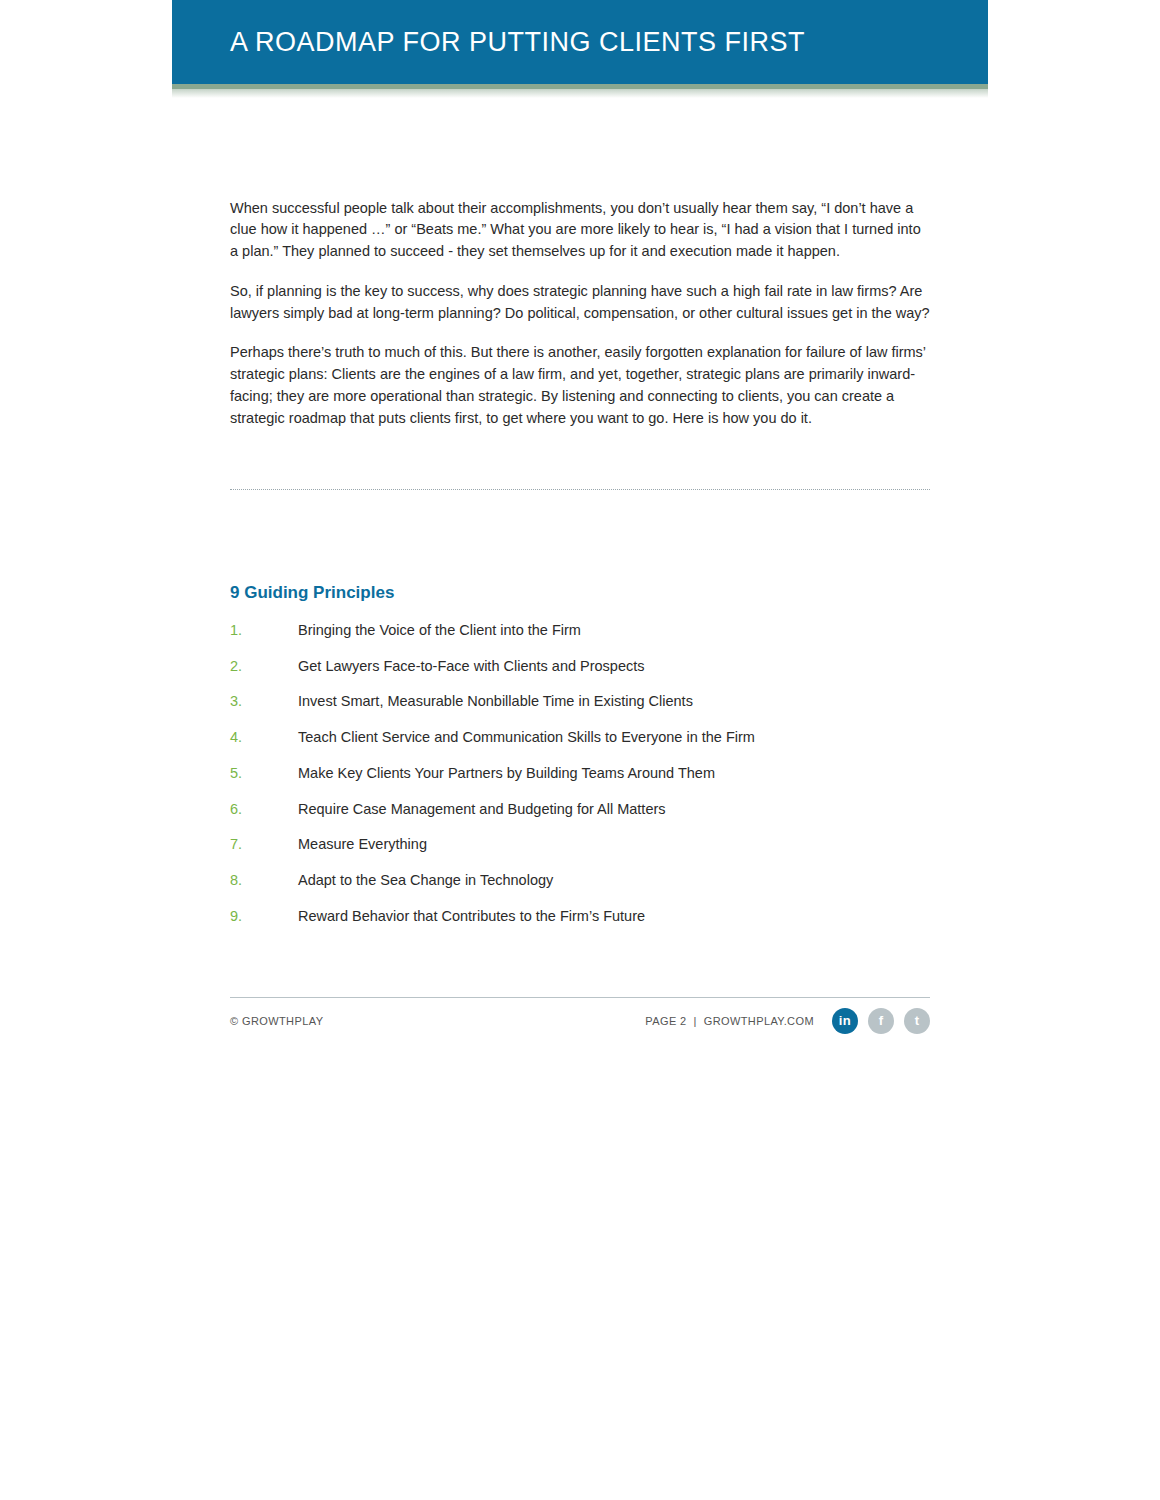A ROADMAP FOR PUTTING CLIENTS FIRST
When successful people talk about their accomplishments, you don’t usually hear them say, “I don’t have a clue how it happened …” or “Beats me.” What you are more likely to hear is, “I had a vision that I turned into a plan.” They planned to succeed - they set themselves up for it and execution made it happen.
So, if planning is the key to success, why does strategic planning have such a high fail rate in law firms? Are lawyers simply bad at long-term planning? Do political, compensation, or other cultural issues get in the way?
Perhaps there’s truth to much of this. But there is another, easily forgotten explanation for failure of law firms’ strategic plans: Clients are the engines of a law firm, and yet, together, strategic plans are primarily inward-facing; they are more operational than strategic. By listening and connecting to clients, you can create a strategic roadmap that puts clients first, to get where you want to go. Here is how you do it.
9 Guiding Principles
Bringing the Voice of the Client into the Firm
Get Lawyers Face-to-Face with Clients and Prospects
Invest Smart, Measurable Nonbillable Time in Existing Clients
Teach Client Service and Communication Skills to Everyone in the Firm
Make Key Clients Your Partners by Building Teams Around Them
Require Case Management and Budgeting for All Matters
Measure Everything
Adapt to the Sea Change in Technology
Reward Behavior that Contributes to the Firm’s Future
© GROWTHPLAY
PAGE 2 | GROWTHPLAY.COM in f t